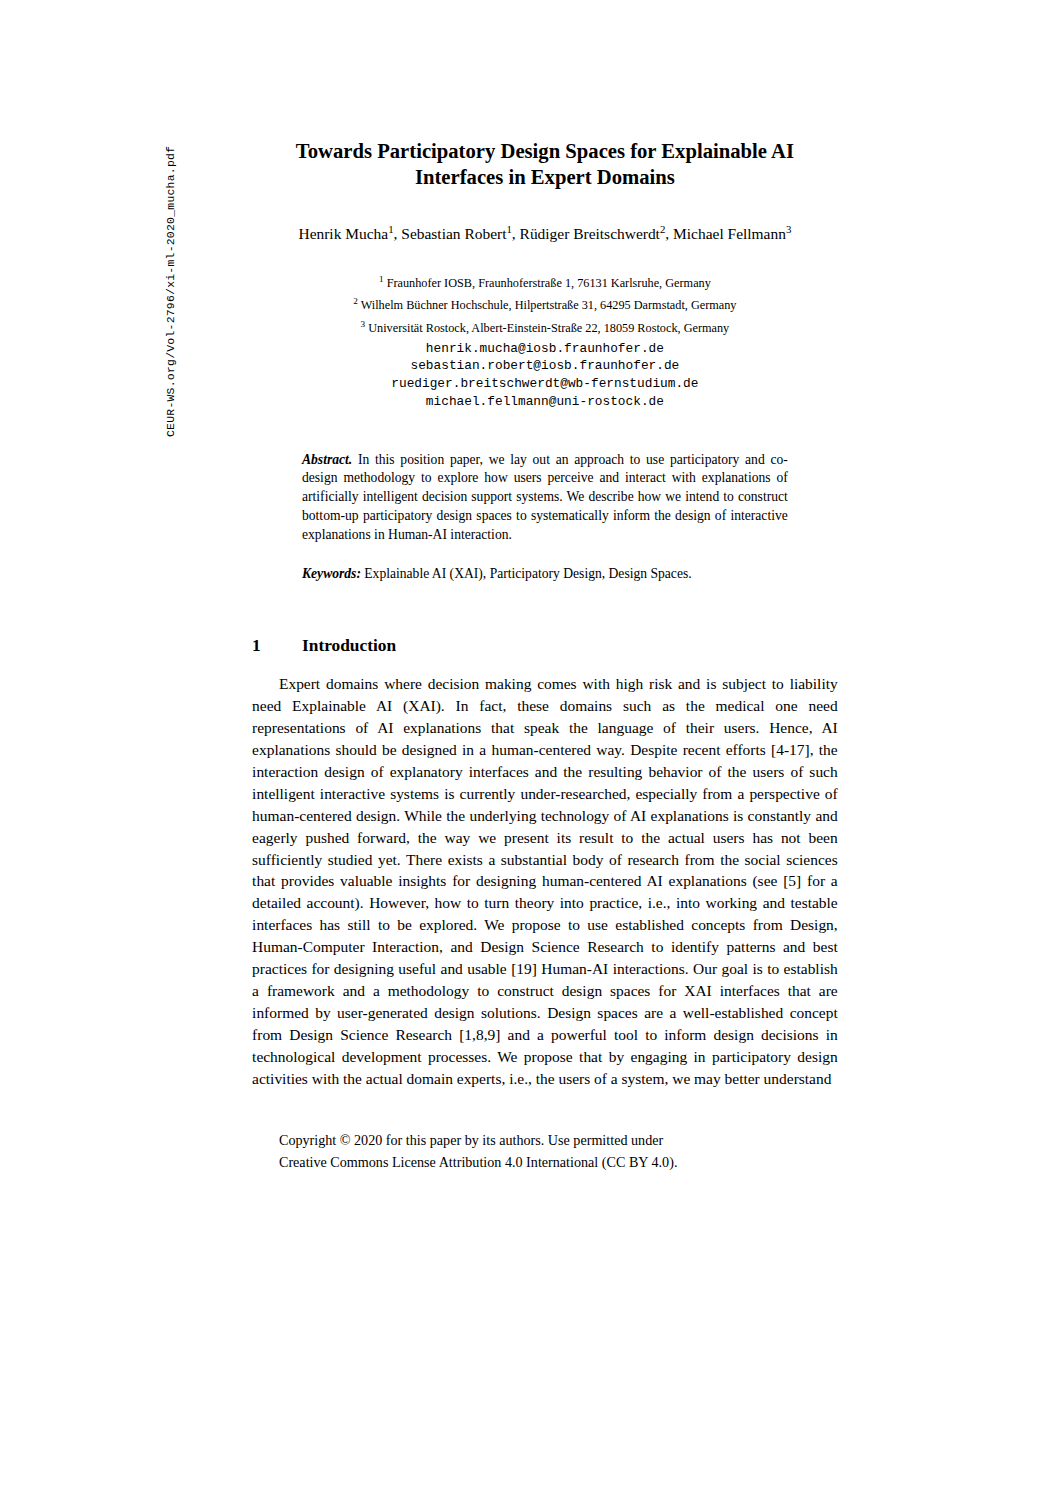CEUR-WS.org/Vol-2796/xi-ml-2020_mucha.pdf
Towards Participatory Design Spaces for Explainable AI
Interfaces in Expert Domains
Henrik Mucha1, Sebastian Robert1, Rüdiger Breitschwerdt2, Michael Fellmann3
1 Fraunhofer IOSB, Fraunhoferstraße 1, 76131 Karlsruhe, Germany
2 Wilhelm Büchner Hochschule, Hilpertstraße 31, 64295 Darmstadt, Germany
3 Universität Rostock, Albert-Einstein-Straße 22, 18059 Rostock, Germany
henrik.mucha@iosb.fraunhofer.de
sebastian.robert@iosb.fraunhofer.de
ruediger.breitschwerdt@wb-fernstudium.de
michael.fellmann@uni-rostock.de
Abstract. In this position paper, we lay out an approach to use participatory and co-design methodology to explore how users perceive and interact with explanations of artificially intelligent decision support systems. We describe how we intend to construct bottom-up participatory design spaces to systematically inform the design of interactive explanations in Human-AI interaction.
Keywords: Explainable AI (XAI), Participatory Design, Design Spaces.
1 Introduction
Expert domains where decision making comes with high risk and is subject to liability need Explainable AI (XAI). In fact, these domains such as the medical one need representations of AI explanations that speak the language of their users. Hence, AI explanations should be designed in a human-centered way. Despite recent efforts [4-17], the interaction design of explanatory interfaces and the resulting behavior of the users of such intelligent interactive systems is currently under-researched, especially from a perspective of human-centered design. While the underlying technology of AI explanations is constantly and eagerly pushed forward, the way we present its result to the actual users has not been sufficiently studied yet. There exists a substantial body of research from the social sciences that provides valuable insights for designing human-centered AI explanations (see [5] for a detailed account). However, how to turn theory into practice, i.e., into working and testable interfaces has still to be explored. We propose to use established concepts from Design, Human-Computer Interaction, and Design Science Research to identify patterns and best practices for designing useful and usable [19] Human-AI interactions. Our goal is to establish a framework and a methodology to construct design spaces for XAI interfaces that are informed by user-generated design solutions. Design spaces are a well-established concept from Design Science Research [1,8,9] and a powerful tool to inform design decisions in technological development processes. We propose that by engaging in participatory design activities with the actual domain experts, i.e., the users of a system, we may better understand
Copyright © 2020 for this paper by its authors. Use permitted under
Creative Commons License Attribution 4.0 International (CC BY 4.0).